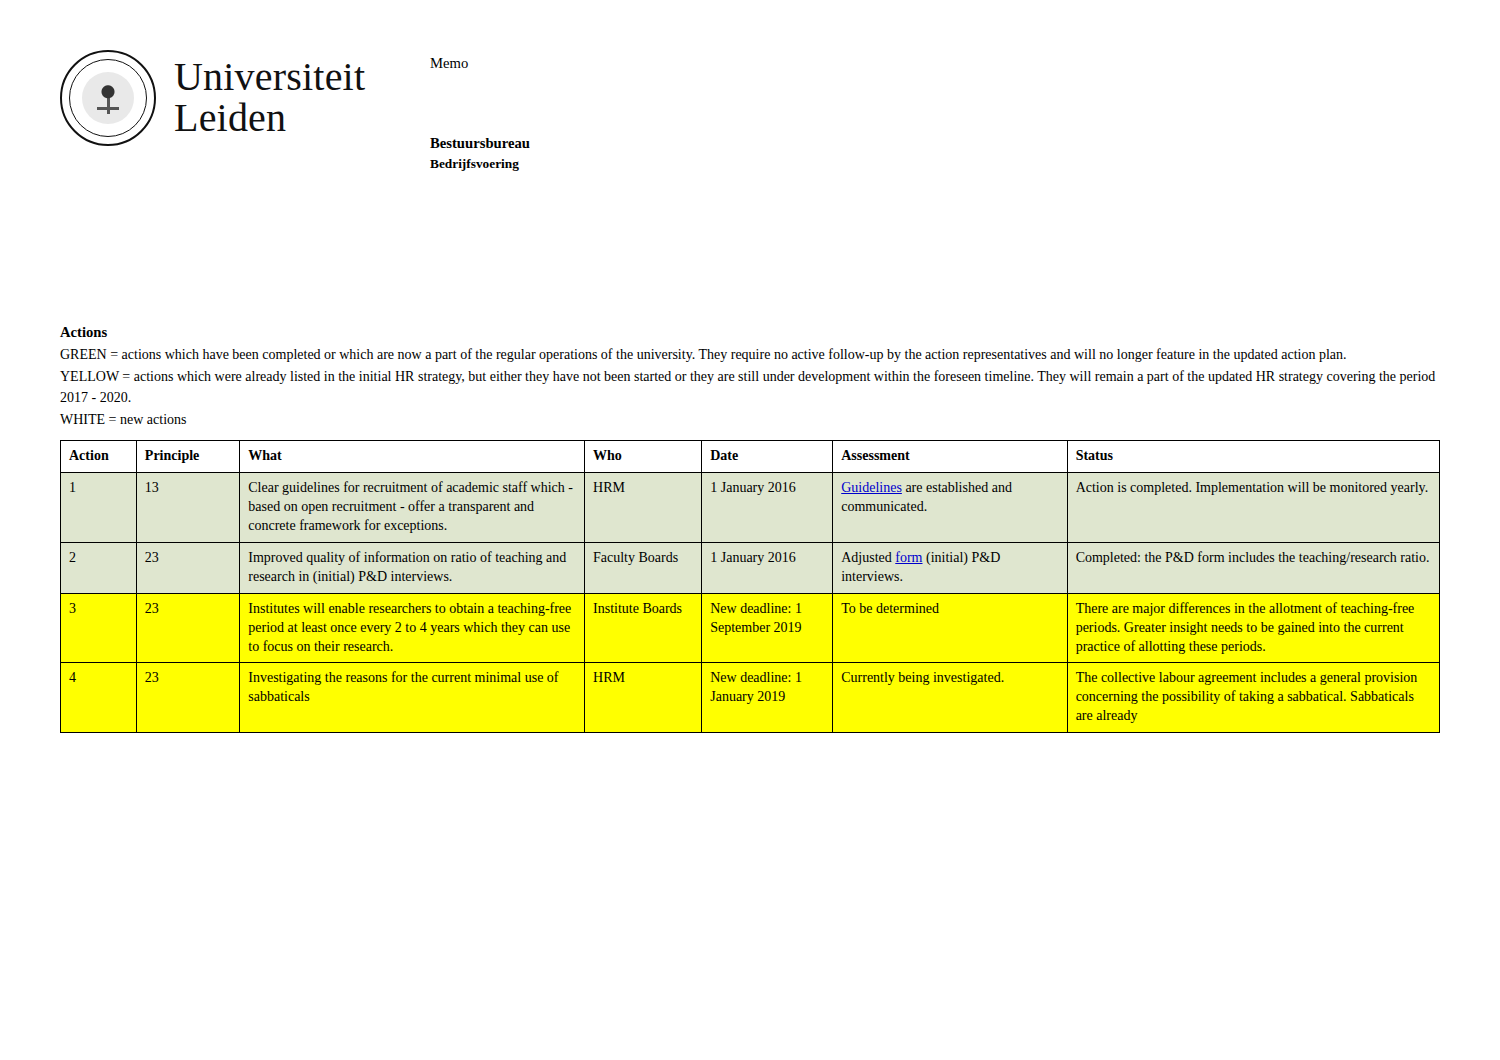Universiteit
Leiden
Memo
Bestuursbureau
Bedrijfsvoering
Actions
GREEN = actions which have been completed or which are now a part of the regular operations of the university. They require no active follow-up by the action representatives and will no longer feature in the updated action plan.
YELLOW = actions which were already listed in the initial HR strategy, but either they have not been started or they are still under development within the foreseen timeline. They will remain a part of the updated HR strategy covering the period 2017 - 2020.
WHITE = new actions
| Action | Principle | What | Who | Date | Assessment | Status |
| --- | --- | --- | --- | --- | --- | --- |
| 1 | 13 | Clear guidelines for recruitment of academic staff which - based on open recruitment - offer a transparent and concrete framework for exceptions. | HRM | 1 January 2016 | Guidelines are established and communicated. | Action is completed. Implementation will be monitored yearly. |
| 2 | 23 | Improved quality of information on ratio of teaching and research in (initial) P&D interviews. | Faculty Boards | 1 January 2016 | Adjusted form (initial) P&D interviews. | Completed: the P&D form includes the teaching/research ratio. |
| 3 | 23 | Institutes will enable researchers to obtain a teaching-free period at least once every 2 to 4 years which they can use to focus on their research. | Institute Boards | New deadline: 1 September 2019 | To be determined | There are major differences in the allotment of teaching-free periods. Greater insight needs to be gained into the current practice of allotting these periods. |
| 4 | 23 | Investigating the reasons for the current minimal use of sabbaticals | HRM | New deadline: 1 January 2019 | Currently being investigated. | The collective labour agreement includes a general provision concerning the possibility of taking a sabbatical. Sabbaticals are already |